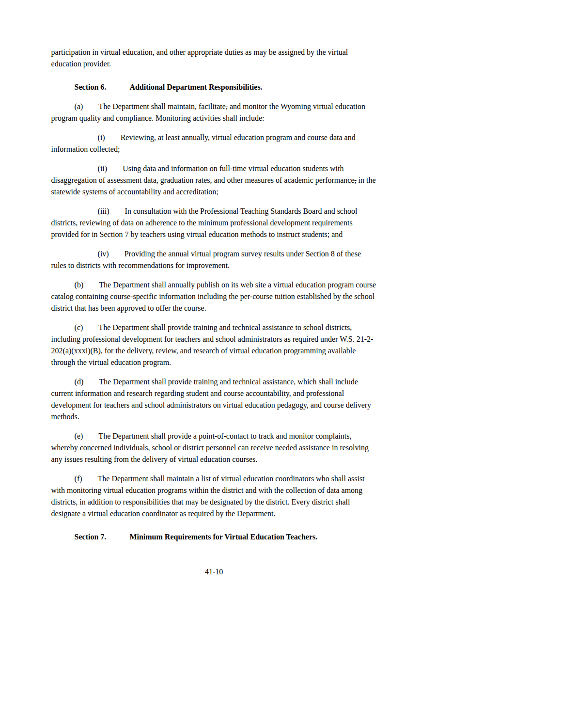participation in virtual education, and other appropriate duties as may be assigned by the virtual education provider.
Section 6. Additional Department Responsibilities.
(a) The Department shall maintain, facilitate, and monitor the Wyoming virtual education program quality and compliance. Monitoring activities shall include:
(i) Reviewing, at least annually, virtual education program and course data and information collected;
(ii) Using data and information on full-time virtual education students with disaggregation of assessment data, graduation rates, and other measures of academic performance, in the statewide systems of accountability and accreditation;
(iii) In consultation with the Professional Teaching Standards Board and school districts, reviewing of data on adherence to the minimum professional development requirements provided for in Section 7 by teachers using virtual education methods to instruct students; and
(iv) Providing the annual virtual program survey results under Section 8 of these rules to districts with recommendations for improvement.
(b) The Department shall annually publish on its web site a virtual education program course catalog containing course-specific information including the per-course tuition established by the school district that has been approved to offer the course.
(c) The Department shall provide training and technical assistance to school districts, including professional development for teachers and school administrators as required under W.S. 21-2-202(a)(xxxi)(B), for the delivery, review, and research of virtual education programming available through the virtual education program.
(d) The Department shall provide training and technical assistance, which shall include current information and research regarding student and course accountability, and professional development for teachers and school administrators on virtual education pedagogy, and course delivery methods.
(e) The Department shall provide a point-of-contact to track and monitor complaints, whereby concerned individuals, school or district personnel can receive needed assistance in resolving any issues resulting from the delivery of virtual education courses.
(f) The Department shall maintain a list of virtual education coordinators who shall assist with monitoring virtual education programs within the district and with the collection of data among districts, in addition to responsibilities that may be designated by the district. Every district shall designate a virtual education coordinator as required by the Department.
Section 7. Minimum Requirements for Virtual Education Teachers.
41-10